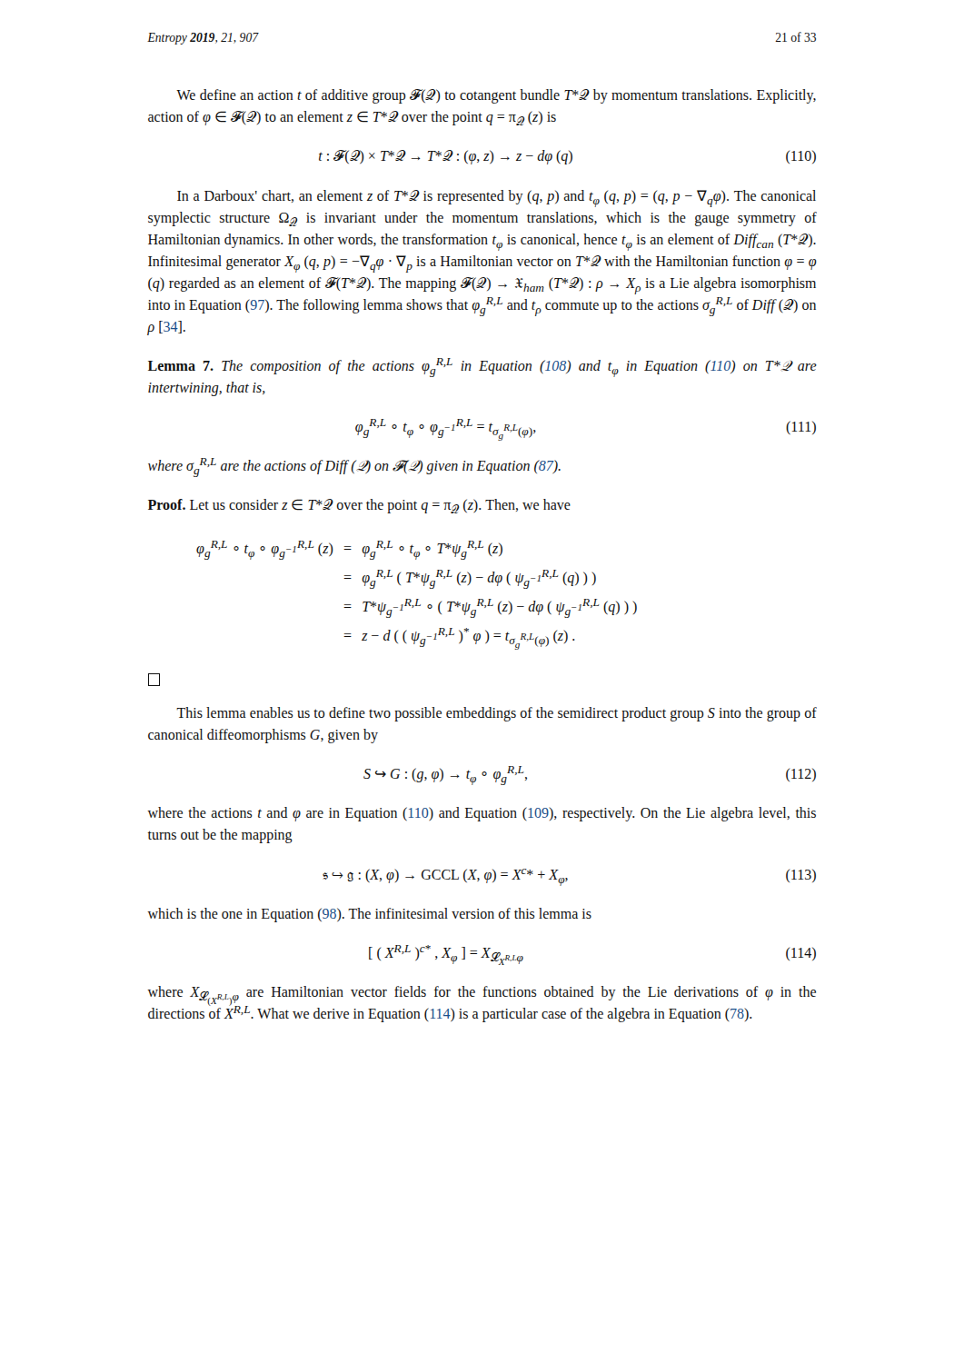Entropy 2019, 21, 907 21 of 33
We define an action t of additive group 𝓕(𝒬) to cotangent bundle T*𝒬 by momentum translations. Explicitly, action of φ ∈ 𝓕(𝒬) to an element z ∈ T*𝒬 over the point q = π𝒬 (z) is
t : 𝓕(𝒬) × T*𝒬 → T*𝒬 : (φ, z) → z − dφ (q) (110)
In a Darboux' chart, an element z of T*𝒬 is represented by (q, p) and tφ (q, p) = (q, p − ∇qφ). The canonical symplectic structure Ω𝒬 is invariant under the momentum translations, which is the gauge symmetry of Hamiltonian dynamics. In other words, the transformation tφ is canonical, hence tφ is an element of Diffcan (T*𝒬). Infinitesimal generator Xφ (q, p) = −∇qφ · ∇p is a Hamiltonian vector on T*𝒬 with the Hamiltonian function φ = φ (q) regarded as an element of 𝓕(T*𝒬). The mapping 𝓕(𝒬) → 𝔛ham (T*𝒬) : ρ → Xρ is a Lie algebra isomorphism into in Equation (97). The following lemma shows that φgR,L and tρ commute up to the actions σgR,L of Diff (𝒬) on ρ [34].
Lemma 7. The composition of the actions φgR,L in Equation (108) and tφ in Equation (110) on T*𝒬 are intertwining, that is,
φgR,L ∘ tφ ∘ φg−1R,L = tσgR,L(φ), (111)
where σgR,L are the actions of Diff (𝒬) on 𝓕(𝒬) given in Equation (87).
Proof. Let us consider z ∈ T*𝒬 over the point q = π𝒬 (z). Then, we have
| φ g R,L ∘ t φ ∘ φ g −1 R,L ( z ) | = | φ g R,L ∘ t φ ∘ T * ψ g R,L ( z ) |
| | = | φ g R,L ( T * ψ g R,L ( z ) − dφ ( ψ g −1 R,L ( q ) ) ) |
| | = | T * ψ g −1 R,L ∘ ( T * ψ g R,L ( z ) − dφ ( ψ g −1 R,L ( q ) ) ) |
| | = | z − d ( ( ψ g −1 R,L ) * φ ) = t σ g R,L ( φ ) ( z ) . |
This lemma enables us to define two possible embeddings of the semidirect product group S into the group of canonical diffeomorphisms G, given by
S ↪ G : (g, φ) → tφ ∘ φgR,L, (112)
where the actions t and φ are in Equation (110) and Equation (109), respectively. On the Lie algebra level, this turns out be the mapping
𝔰 ↪ 𝔤 : (X, φ) → GCCL (X, φ) = Xc* + Xφ, (113)
which is the one in Equation (98). The infinitesimal version of this lemma is
[ ( XR,L )c* , Xφ ] = X𝓛XR,Lφ (114)
where X𝓛(XR,L)φ are Hamiltonian vector fields for the functions obtained by the Lie derivations of φ in the directions of XR,L. What we derive in Equation (114) is a particular case of the algebra in Equation (78).